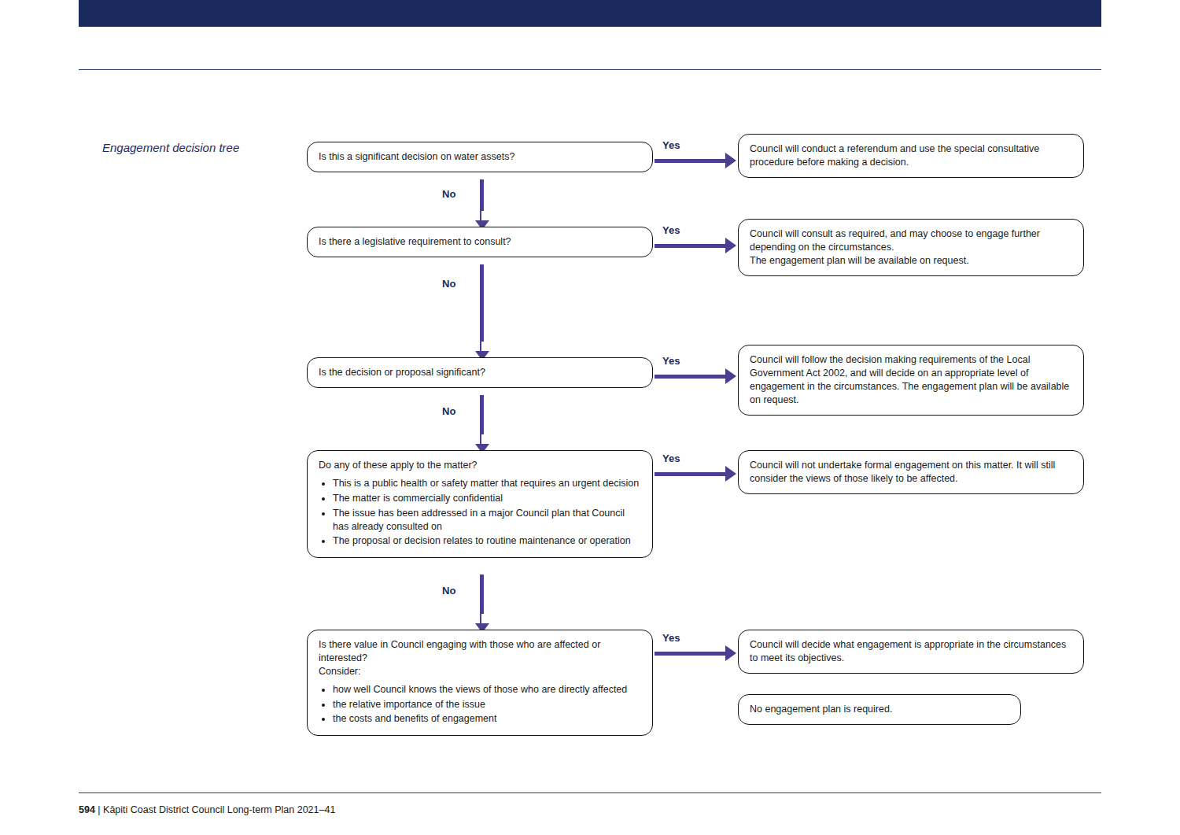Engagement decision tree
Is this a significant decision on water assets?
Council will conduct a referendum and use the special consultative procedure before making a decision.
Yes
No
Is there a legislative requirement to consult?
Council will consult as required, and may choose to engage further depending on the circumstances.
The engagement plan will be available on request.
Yes
No
Is the decision or proposal significant?
Council will follow the decision making requirements of the Local Government Act 2002, and will decide on an appropriate level of engagement in the circumstances. The engagement plan will be available on request.
Yes
No
Do any of these apply to the matter?
This is a public health or safety matter that requires an urgent decision
The matter is commercially confidential
The issue has been addressed in a major Council plan that Council has already consulted on
The proposal or decision relates to routine maintenance or operation
Council will not undertake formal engagement on this matter. It will still consider the views of those likely to be affected.
Yes
No
Is there value in Council engaging with those who are affected or interested?
Consider:
how well Council knows the views of those who are directly affected
the relative importance of the issue
the costs and benefits of engagement
Council will decide what engagement is appropriate in the circumstances to meet its objectives.
No engagement plan is required.
Yes
594 | Kāpiti Coast District Council Long-term Plan 2021–41